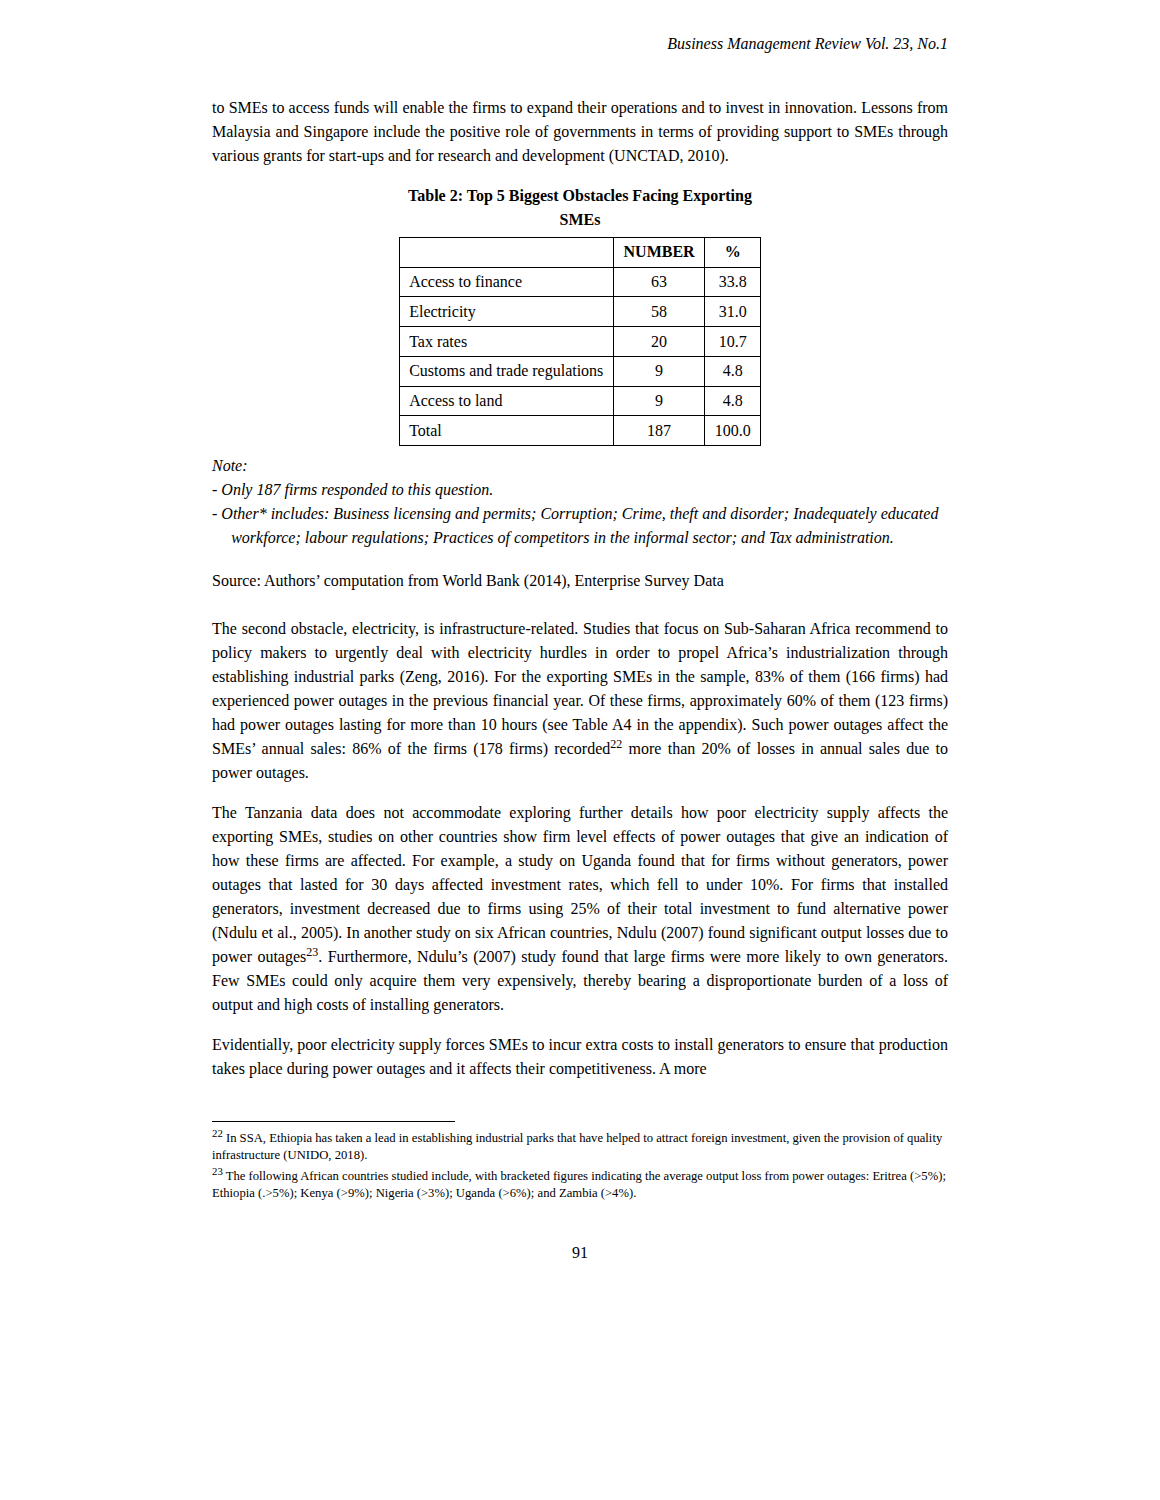Business Management Review Vol. 23, No.1
to SMEs to access funds will enable the firms to expand their operations and to invest in innovation. Lessons from Malaysia and Singapore include the positive role of governments in terms of providing support to SMEs through various grants for start-ups and for research and development (UNCTAD, 2010).
Table 2: Top 5 Biggest Obstacles Facing Exporting SMEs
| | NUMBER | % |
| --- | --- | --- |
| Access to finance | 63 | 33.8 |
| Electricity | 58 | 31.0 |
| Tax rates | 20 | 10.7 |
| Customs and trade regulations | 9 | 4.8 |
| Access to land | 9 | 4.8 |
| Total | 187 | 100.0 |
Note:
- Only 187 firms responded to this question.
- Other* includes: Business licensing and permits; Corruption; Crime, theft and disorder; Inadequately educated workforce; labour regulations; Practices of competitors in the informal sector; and Tax administration.
Source: Authors’ computation from World Bank (2014), Enterprise Survey Data
The second obstacle, electricity, is infrastructure-related. Studies that focus on Sub-Saharan Africa recommend to policy makers to urgently deal with electricity hurdles in order to propel Africa’s industrialization through establishing industrial parks (Zeng, 2016). For the exporting SMEs in the sample, 83% of them (166 firms) had experienced power outages in the previous financial year. Of these firms, approximately 60% of them (123 firms) had power outages lasting for more than 10 hours (see Table A4 in the appendix). Such power outages affect the SMEs’ annual sales: 86% of the firms (178 firms) recorded22 more than 20% of losses in annual sales due to power outages.
The Tanzania data does not accommodate exploring further details how poor electricity supply affects the exporting SMEs, studies on other countries show firm level effects of power outages that give an indication of how these firms are affected. For example, a study on Uganda found that for firms without generators, power outages that lasted for 30 days affected investment rates, which fell to under 10%. For firms that installed generators, investment decreased due to firms using 25% of their total investment to fund alternative power (Ndulu et al., 2005). In another study on six African countries, Ndulu (2007) found significant output losses due to power outages23. Furthermore, Ndulu’s (2007) study found that large firms were more likely to own generators. Few SMEs could only acquire them very expensively, thereby bearing a disproportionate burden of a loss of output and high costs of installing generators.
Evidentially, poor electricity supply forces SMEs to incur extra costs to install generators to ensure that production takes place during power outages and it affects their competitiveness. A more
22 In SSA, Ethiopia has taken a lead in establishing industrial parks that have helped to attract foreign investment, given the provision of quality infrastructure (UNIDO, 2018).
23 The following African countries studied include, with bracketed figures indicating the average output loss from power outages: Eritrea (>5%); Ethiopia (.>5%); Kenya (>9%); Nigeria (>3%); Uganda (>6%); and Zambia (>4%).
91